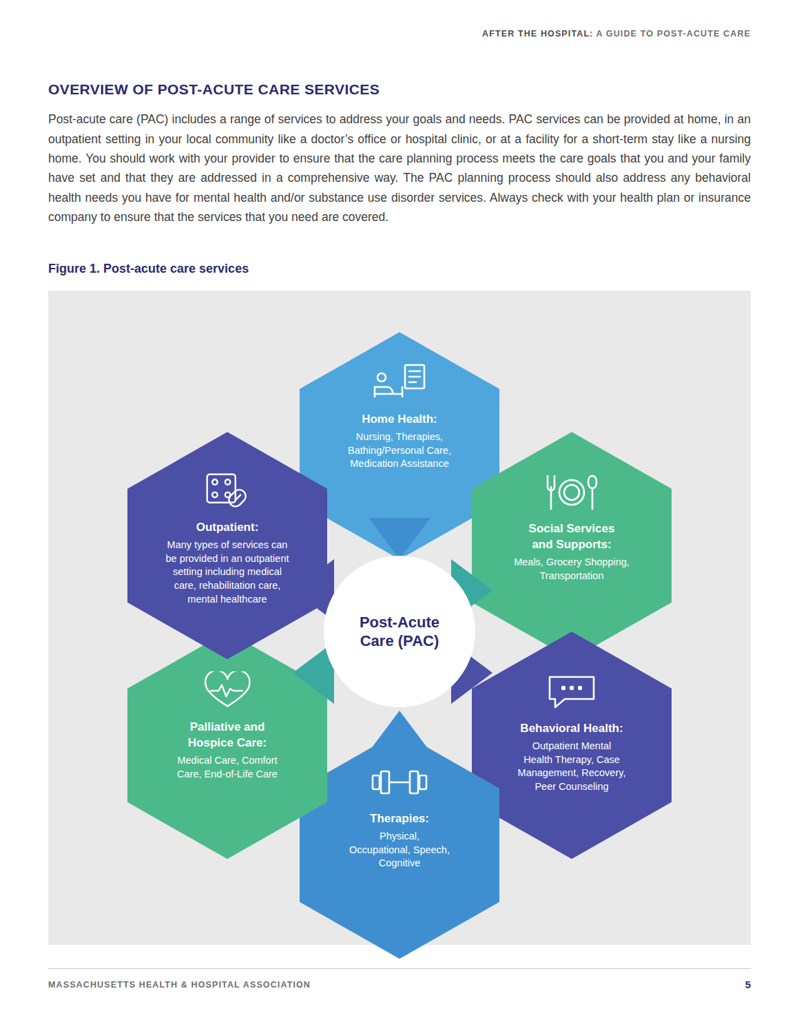After the Hospital: A Guide to Post-Acute Care
Overview of Post-Acute Care Services
Post-acute care (PAC) includes a range of services to address your goals and needs. PAC services can be provided at home, in an outpatient setting in your local community like a doctor’s office or hospital clinic, or at a facility for a short-term stay like a nursing home. You should work with your provider to ensure that the care planning process meets the care goals that you and your family have set and that they are addressed in a comprehensive way. The PAC planning process should also address any behavioral health needs you have for mental health and/or substance use disorder services. Always check with your health plan or insurance company to ensure that the services that you need are covered.
Figure 1. Post-acute care services
Home Health: Nursing, Therapies,
Bathing/Personal Care,
Medication Assistance
Social Services
and Supports: Meals, Grocery Shopping,
Transportation
Behavioral Health: Outpatient Mental
Health Therapy, Case
Management, Recovery,
Peer Counseling
Therapies: Physical,
Occupational, Speech,
Cognitive
Palliative and
Hospice Care: Medical Care, Comfort
Care, End-of-Life Care
Outpatient: Many types of services can
be provided in an outpatient
setting including medical
care, rehabilitation care,
mental healthcare
Post-Acute
Care (PAC)
Massachusetts Health & Hospital Association 5